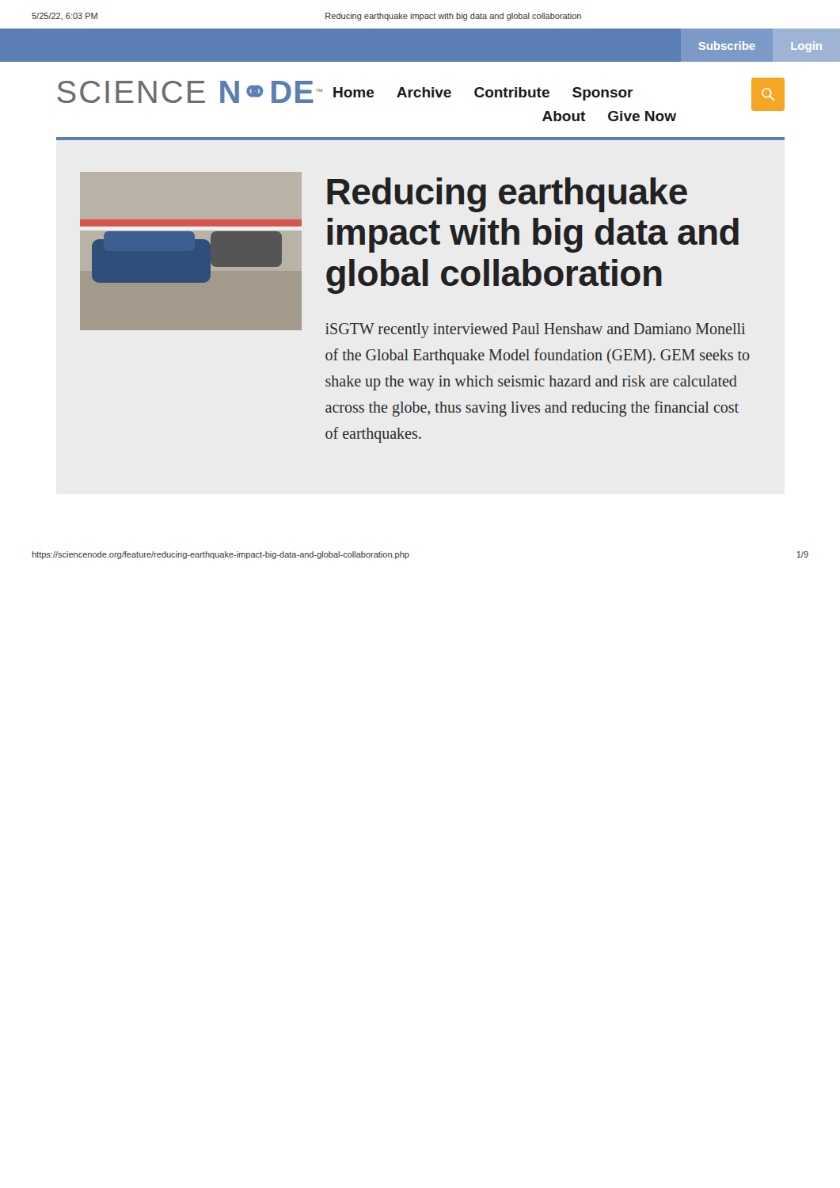5/25/22, 6:03 PM Reducing earthquake impact with big data and global collaboration
Subscribe Login
SCIENCE N⚭DE™
Home Archive Contribute Sponsor
About Give Now
Reducing earthquake impact with big data and global collaboration
iSGTW recently interviewed Paul Henshaw and Damiano Monelli of the Global Earthquake Model foundation (GEM). GEM seeks to shake up the way in which seismic hazard and risk are calculated across the globe, thus saving lives and reducing the financial cost of earthquakes.
https://sciencenode.org/feature/reducing-earthquake-impact-big-data-and-global-collaboration.php 1/9